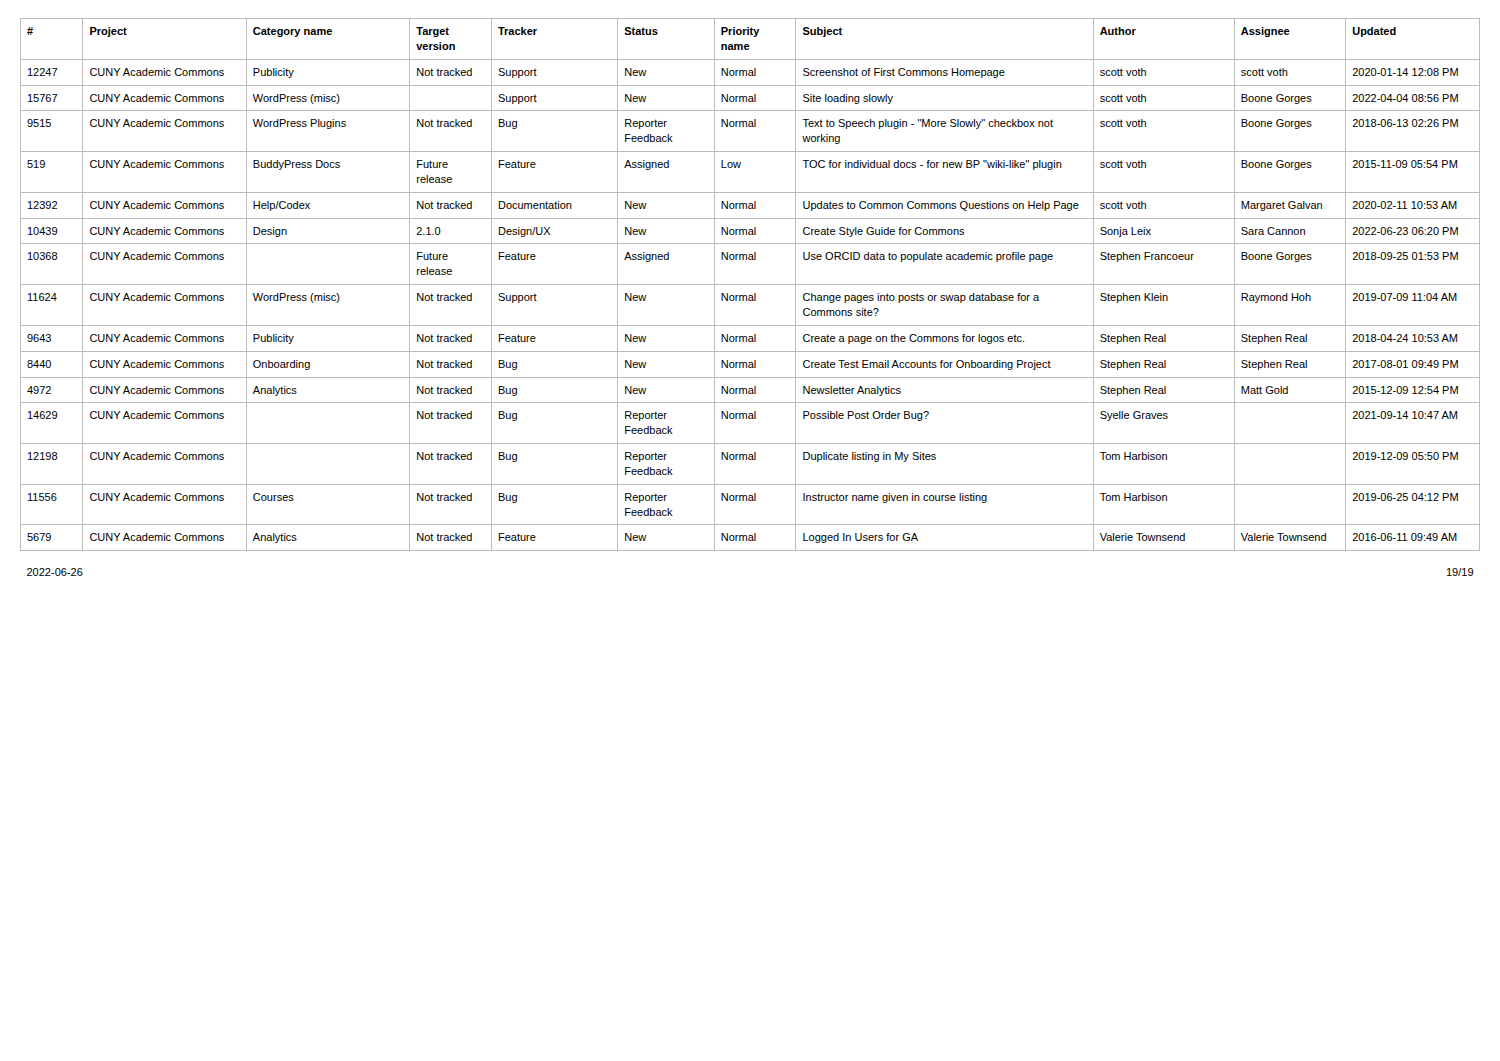| # | Project | Category name | Target version | Tracker | Status | Priority name | Subject | Author | Assignee | Updated |
| --- | --- | --- | --- | --- | --- | --- | --- | --- | --- | --- |
| 12247 | CUNY Academic Commons | Publicity | Not tracked | Support | New | Normal | Screenshot of First Commons Homepage | scott voth | scott voth | 2020-01-14 12:08 PM |
| 15767 | CUNY Academic Commons | WordPress (misc) | | Support | New | Normal | Site loading slowly | scott voth | Boone Gorges | 2022-04-04 08:56 PM |
| 9515 | CUNY Academic Commons | WordPress Plugins | Not tracked | Bug | Reporter Feedback | Normal | Text to Speech plugin - "More Slowly" checkbox not working | scott voth | Boone Gorges | 2018-06-13 02:26 PM |
| 519 | CUNY Academic Commons | BuddyPress Docs | Future release | Feature | Assigned | Low | TOC for individual docs - for new BP "wiki-like" plugin | scott voth | Boone Gorges | 2015-11-09 05:54 PM |
| 12392 | CUNY Academic Commons | Help/Codex | Not tracked | Documentation | New | Normal | Updates to Common Commons Questions on Help Page | scott voth | Margaret Galvan | 2020-02-11 10:53 AM |
| 10439 | CUNY Academic Commons | Design | 2.1.0 | Design/UX | New | Normal | Create Style Guide for Commons | Sonja Leix | Sara Cannon | 2022-06-23 06:20 PM |
| 10368 | CUNY Academic Commons | | Future release | Feature | Assigned | Normal | Use ORCID data to populate academic profile page | Stephen Francoeur | Boone Gorges | 2018-09-25 01:53 PM |
| 11624 | CUNY Academic Commons | WordPress (misc) | Not tracked | Support | New | Normal | Change pages into posts or swap database for a Commons site? | Stephen Klein | Raymond Hoh | 2019-07-09 11:04 AM |
| 9643 | CUNY Academic Commons | Publicity | Not tracked | Feature | New | Normal | Create a page on the Commons for logos etc. | Stephen Real | Stephen Real | 2018-04-24 10:53 AM |
| 8440 | CUNY Academic Commons | Onboarding | Not tracked | Bug | New | Normal | Create Test Email Accounts for Onboarding Project | Stephen Real | Stephen Real | 2017-08-01 09:49 PM |
| 4972 | CUNY Academic Commons | Analytics | Not tracked | Bug | New | Normal | Newsletter Analytics | Stephen Real | Matt Gold | 2015-12-09 12:54 PM |
| 14629 | CUNY Academic Commons | | Not tracked | Bug | Reporter Feedback | Normal | Possible Post Order Bug? | Syelle Graves | | 2021-09-14 10:47 AM |
| 12198 | CUNY Academic Commons | | Not tracked | Bug | Reporter Feedback | Normal | Duplicate listing in My Sites | Tom Harbison | | 2019-12-09 05:50 PM |
| 11556 | CUNY Academic Commons | Courses | Not tracked | Bug | Reporter Feedback | Normal | Instructor name given in course listing | Tom Harbison | | 2019-06-25 04:12 PM |
| 5679 | CUNY Academic Commons | Analytics | Not tracked | Feature | New | Normal | Logged In Users for GA | Valerie Townsend | Valerie Townsend | 2016-06-11 09:49 AM |
| 2022-06-26 | 19/19 |